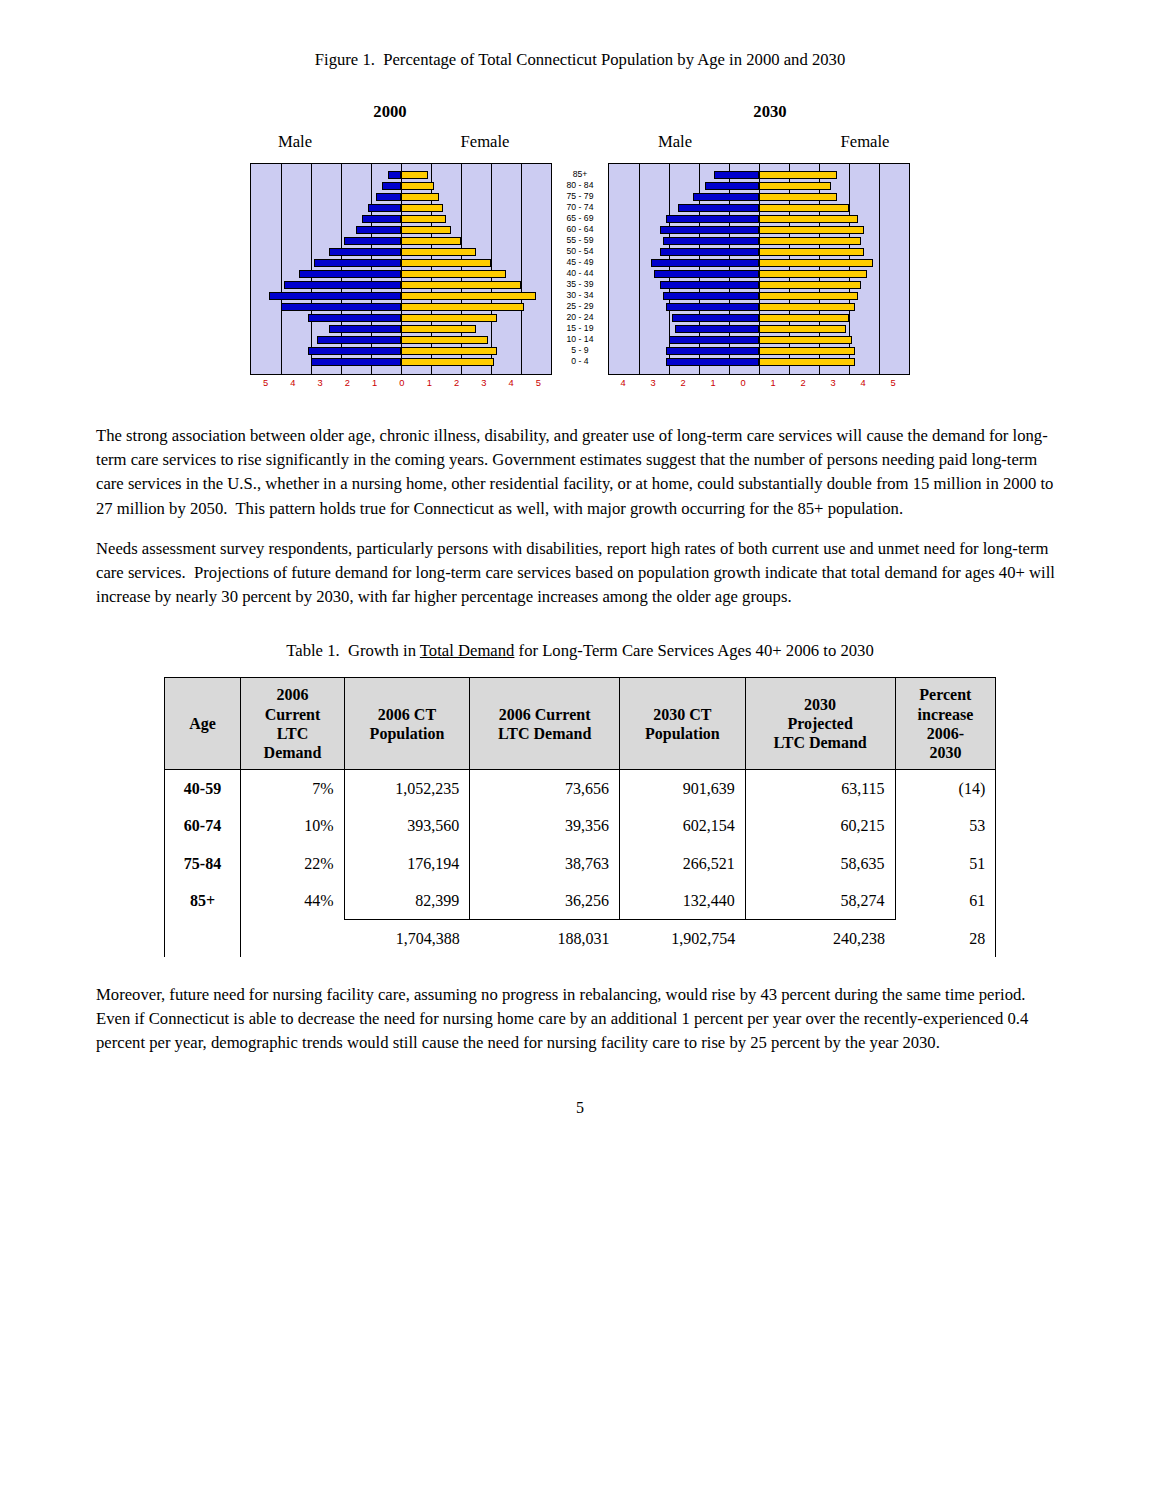Figure 1. Percentage of Total Connecticut Population by Age in 2000 and 2030
2000
2030
Male
Female
Male
Female
85+
80 - 84
75 - 79
70 - 74
65 - 69
60 - 64
55 - 59
50 - 54
45 - 49
40 - 44
35 - 39
30 - 34
25 - 29
20 - 24
15 - 19
10 - 14
5 - 9
0 - 4
5
4
3
2
1
0
1
2
3
4
5
4
3
2
1
0
1
2
3
4
5
The strong association between older age, chronic illness, disability, and greater use of long-term care services will cause the demand for long-term care services to rise significantly in the coming years. Government estimates suggest that the number of persons needing paid long-term care services in the U.S., whether in a nursing home, other residential facility, or at home, could substantially double from 15 million in 2000 to 27 million by 2050. This pattern holds true for Connecticut as well, with major growth occurring for the 85+ population.
Needs assessment survey respondents, particularly persons with disabilities, report high rates of both current use and unmet need for long-term care services. Projections of future demand for long-term care services based on population growth indicate that total demand for ages 40+ will increase by nearly 30 percent by 2030, with far higher percentage increases among the older age groups.
Table 1. Growth in Total Demand for Long-Term Care Services Ages 40+ 2006 to 2030
| Age | 2006 Current LTC Demand | 2006 CT Population | 2006 Current LTC Demand | 2030 CT Population | 2030 Projected LTC Demand | Percent increase 2006- 2030 |
| --- | --- | --- | --- | --- | --- | --- |
| 40-59 | 7% | 1,052,235 | 73,656 | 901,639 | 63,115 | (14) |
| 60-74 | 10% | 393,560 | 39,356 | 602,154 | 60,215 | 53 |
| 75-84 | 22% | 176,194 | 38,763 | 266,521 | 58,635 | 51 |
| 85+ | 44% | 82,399 | 36,256 | 132,440 | 58,274 | 61 |
| | | 1,704,388 | 188,031 | 1,902,754 | 240,238 | 28 |
Moreover, future need for nursing facility care, assuming no progress in rebalancing, would rise by 43 percent during the same time period. Even if Connecticut is able to decrease the need for nursing home care by an additional 1 percent per year over the recently-experienced 0.4 percent per year, demographic trends would still cause the need for nursing facility care to rise by 25 percent by the year 2030.
5